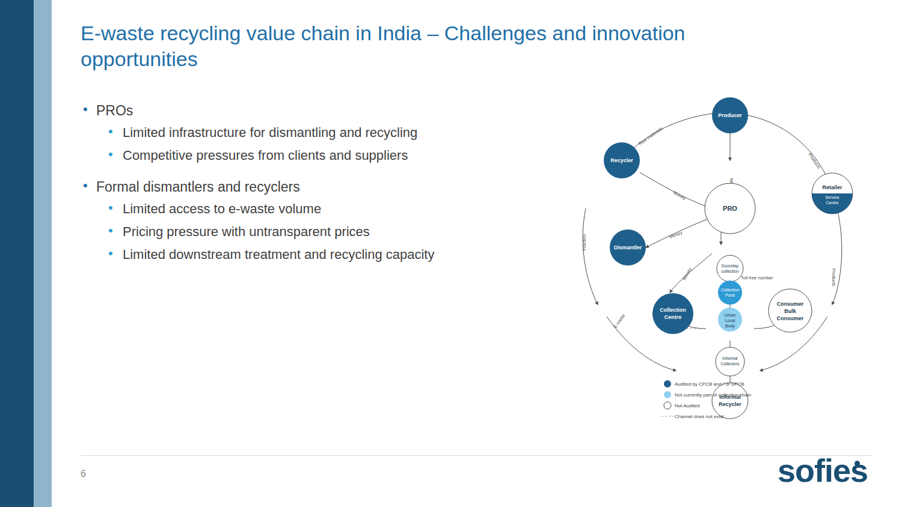E-waste recycling value chain in India – Challenges and innovation opportunities
PROs
Limited infrastructure for dismantling and recycling
Competitive pressures from clients and suppliers
Formal dismantlers and recyclers
Limited access to e-waste volume
Pricing pressure with untransparent prices
Limited downstream treatment and recycling capacity
Raw materials Products Money Money Money Fraction Products Money E-waste Toll free number Producer Recycler Retailer Service Centre PRO Dismantler Doorstep collection Collection Point Urban Local Body Collection Centre Consumer Bulk Consumer Informal Collectors Informal Recycler Audited by CPCB and / or SPCB Not currently part of collection chain Not Audited Channel does not exist
6
sofies